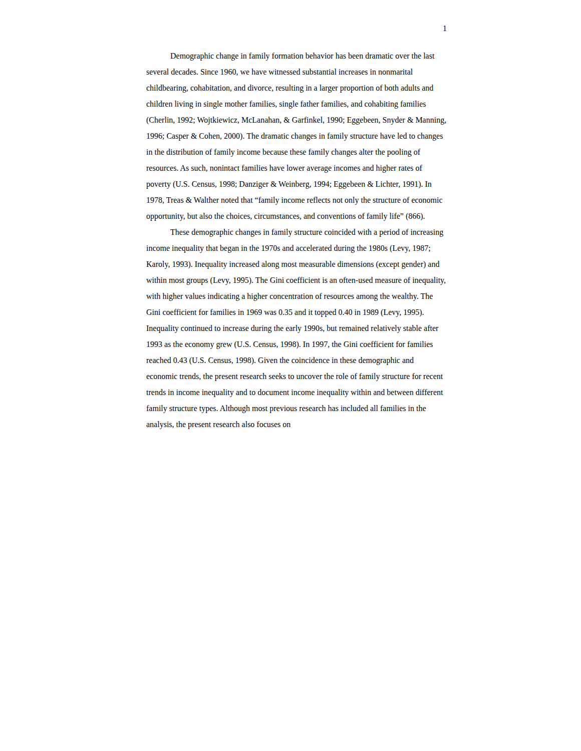1
Demographic change in family formation behavior has been dramatic over the last several decades. Since 1960, we have witnessed substantial increases in nonmarital childbearing, cohabitation, and divorce, resulting in a larger proportion of both adults and children living in single mother families, single father families, and cohabiting families (Cherlin, 1992; Wojtkiewicz, McLanahan, & Garfinkel, 1990; Eggebeen, Snyder & Manning, 1996; Casper & Cohen, 2000). The dramatic changes in family structure have led to changes in the distribution of family income because these family changes alter the pooling of resources. As such, nonintact families have lower average incomes and higher rates of poverty (U.S. Census, 1998; Danziger & Weinberg, 1994; Eggebeen & Lichter, 1991). In 1978, Treas & Walther noted that “family income reflects not only the structure of economic opportunity, but also the choices, circumstances, and conventions of family life” (866).
These demographic changes in family structure coincided with a period of increasing income inequality that began in the 1970s and accelerated during the 1980s (Levy, 1987; Karoly, 1993). Inequality increased along most measurable dimensions (except gender) and within most groups (Levy, 1995). The Gini coefficient is an often-used measure of inequality, with higher values indicating a higher concentration of resources among the wealthy. The Gini coefficient for families in 1969 was 0.35 and it topped 0.40 in 1989 (Levy, 1995). Inequality continued to increase during the early 1990s, but remained relatively stable after 1993 as the economy grew (U.S. Census, 1998). In 1997, the Gini coefficient for families reached 0.43 (U.S. Census, 1998). Given the coincidence in these demographic and economic trends, the present research seeks to uncover the role of family structure for recent trends in income inequality and to document income inequality within and between different family structure types. Although most previous research has included all families in the analysis, the present research also focuses on